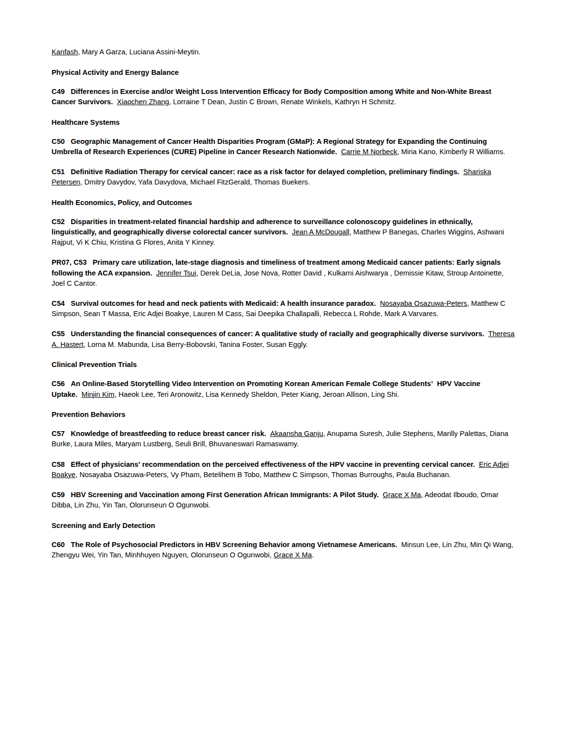Kanfash, Mary A Garza, Luciana Assini-Meytin.
Physical Activity and Energy Balance
C49 Differences in Exercise and/or Weight Loss Intervention Efficacy for Body Composition among White and Non-White Breast Cancer Survivors. Xiaochen Zhang, Lorraine T Dean, Justin C Brown, Renate Winkels, Kathryn H Schmitz.
Healthcare Systems
C50 Geographic Management of Cancer Health Disparities Program (GMaP): A Regional Strategy for Expanding the Continuing Umbrella of Research Experiences (CURE) Pipeline in Cancer Research Nationwide. Carrie M Norbeck, Miria Kano, Kimberly R Williams.
C51 Definitive Radiation Therapy for cervical cancer: race as a risk factor for delayed completion, preliminary findings. Shariska Petersen, Dmitry Davydov, Yafa Davydova, Michael FitzGerald, Thomas Buekers.
Health Economics, Policy, and Outcomes
C52 Disparities in treatment-related financial hardship and adherence to surveillance colonoscopy guidelines in ethnically, linguistically, and geographically diverse colorectal cancer survivors. Jean A McDougall, Matthew P Banegas, Charles Wiggins, Ashwani Rajput, Vi K Chiu, Kristina G Flores, Anita Y Kinney.
PR07, C53 Primary care utilization, late-stage diagnosis and timeliness of treatment among Medicaid cancer patients: Early signals following the ACA expansion. Jennifer Tsui, Derek DeLia, Jose Nova, Rotter David , Kulkarni Aishwarya , Demissie Kitaw, Stroup Antoinette, Joel C Cantor.
C54 Survival outcomes for head and neck patients with Medicaid: A health insurance paradox. Nosayaba Osazuwa-Peters, Matthew C Simpson, Sean T Massa, Eric Adjei Boakye, Lauren M Cass, Sai Deepika Challapalli, Rebecca L Rohde, Mark A Varvares.
C55 Understanding the financial consequences of cancer: A qualitative study of racially and geographically diverse survivors. Theresa A. Hastert, Lorna M. Mabunda, Lisa Berry-Bobovski, Tanina Foster, Susan Eggly.
Clinical Prevention Trials
C56 An Online-Based Storytelling Video Intervention on Promoting Korean American Female College Students’ HPV Vaccine Uptake. Minjin Kim, Haeok Lee, Teri Aronowitz, Lisa Kennedy Sheldon, Peter Kiang, Jeroan Allison, Ling Shi.
Prevention Behaviors
C57 Knowledge of breastfeeding to reduce breast cancer risk. Akaansha Ganju, Anupama Suresh, Julie Stephens, Marilly Palettas, Diana Burke, Laura Miles, Maryam Lustberg, Seuli Brill, Bhuvaneswari Ramaswamy.
C58 Effect of physicians' recommendation on the perceived effectiveness of the HPV vaccine in preventing cervical cancer. Eric Adjei Boakye, Nosayaba Osazuwa-Peters, Vy Pham, Betelihem B Tobo, Matthew C Simpson, Thomas Burroughs, Paula Buchanan.
C59 HBV Screening and Vaccination among First Generation African Immigrants: A Pilot Study. Grace X Ma, Adeodat Ilboudo, Omar Dibba, Lin Zhu, Yin Tan, Olorunseun O Ogunwobi.
Screening and Early Detection
C60 The Role of Psychosocial Predictors in HBV Screening Behavior among Vietnamese Americans. Minsun Lee, Lin Zhu, Min Qi Wang, Zhengyu Wei, Yin Tan, Minhhuyen Nguyen, Olorunseun O Ogunwobi, Grace X Ma.